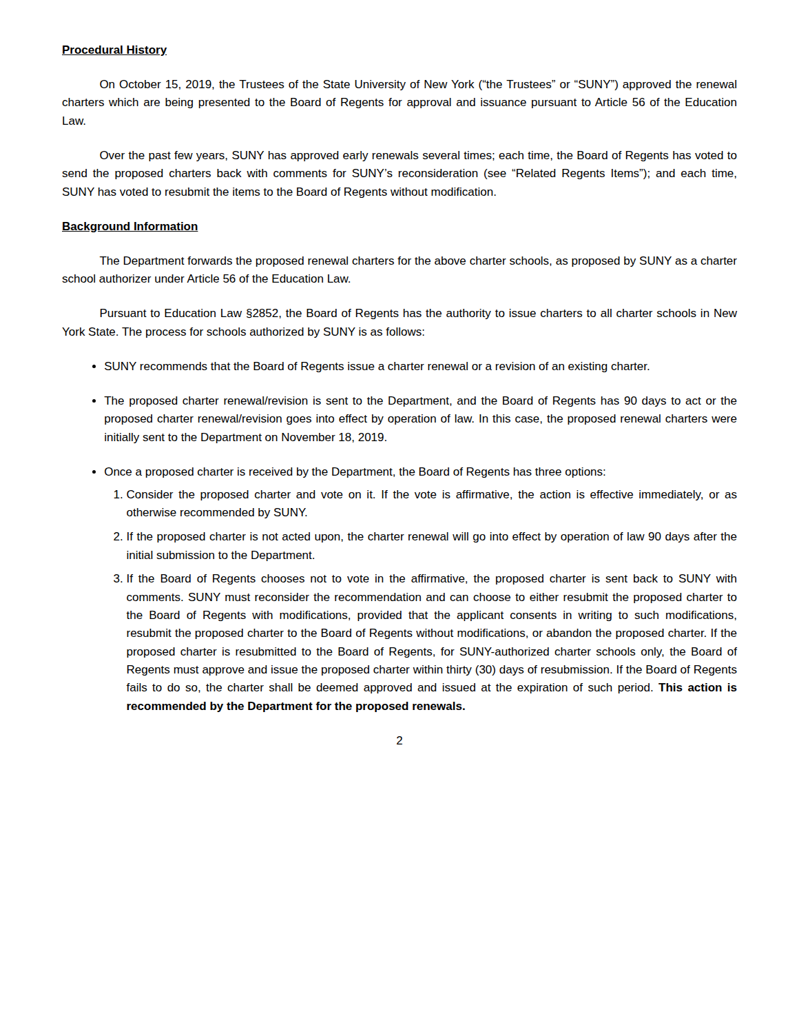Procedural History
On October 15, 2019, the Trustees of the State University of New York (“the Trustees” or “SUNY”) approved the renewal charters which are being presented to the Board of Regents for approval and issuance pursuant to Article 56 of the Education Law.
Over the past few years, SUNY has approved early renewals several times; each time, the Board of Regents has voted to send the proposed charters back with comments for SUNY’s reconsideration (see “Related Regents Items”); and each time, SUNY has voted to resubmit the items to the Board of Regents without modification.
Background Information
The Department forwards the proposed renewal charters for the above charter schools, as proposed by SUNY as a charter school authorizer under Article 56 of the Education Law.
Pursuant to Education Law §2852, the Board of Regents has the authority to issue charters to all charter schools in New York State. The process for schools authorized by SUNY is as follows:
SUNY recommends that the Board of Regents issue a charter renewal or a revision of an existing charter.
The proposed charter renewal/revision is sent to the Department, and the Board of Regents has 90 days to act or the proposed charter renewal/revision goes into effect by operation of law. In this case, the proposed renewal charters were initially sent to the Department on November 18, 2019.
Once a proposed charter is received by the Department, the Board of Regents has three options:
Consider the proposed charter and vote on it. If the vote is affirmative, the action is effective immediately, or as otherwise recommended by SUNY.
If the proposed charter is not acted upon, the charter renewal will go into effect by operation of law 90 days after the initial submission to the Department.
If the Board of Regents chooses not to vote in the affirmative, the proposed charter is sent back to SUNY with comments. SUNY must reconsider the recommendation and can choose to either resubmit the proposed charter to the Board of Regents with modifications, provided that the applicant consents in writing to such modifications, resubmit the proposed charter to the Board of Regents without modifications, or abandon the proposed charter. If the proposed charter is resubmitted to the Board of Regents, for SUNY-authorized charter schools only, the Board of Regents must approve and issue the proposed charter within thirty (30) days of resubmission. If the Board of Regents fails to do so, the charter shall be deemed approved and issued at the expiration of such period. This action is recommended by the Department for the proposed renewals.
2